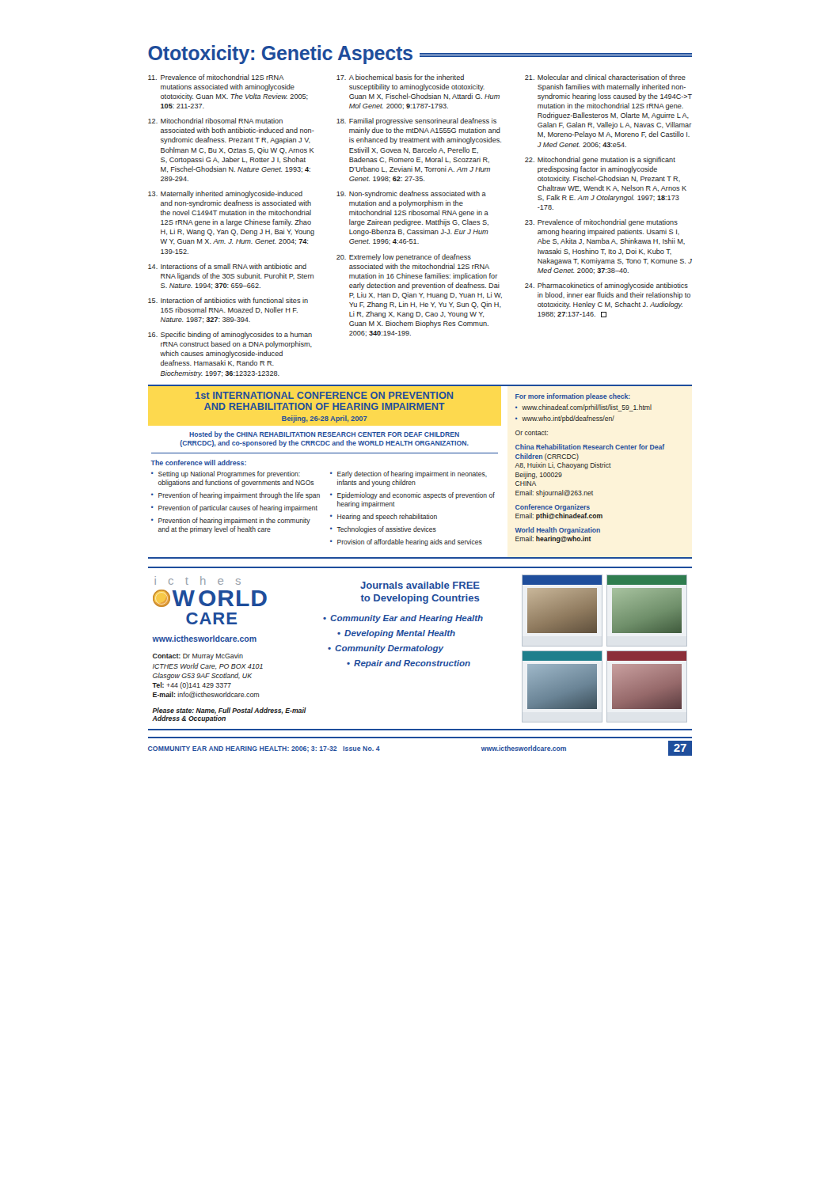Ototoxicity: Genetic Aspects
11. Prevalence of mitochondrial 12S rRNA mutations associated with aminoglycoside ototoxicity. Guan MX. The Volta Review. 2005; 105: 211-237.
12. Mitochondrial ribosomal RNA mutation associated with both antibiotic-induced and non-syndromic deafness. Prezant T R, Agapian J V, Bohlman M C, Bu X, Oztas S, Qiu W Q, Arnos K S, Cortopassi G A, Jaber L, Rotter J I, Shohat M, Fischel-Ghodsian N. Nature Genet. 1993; 4: 289-294.
13. Maternally inherited aminoglycoside-induced and non-syndromic deafness is associated with the novel C1494T mutation in the mitochondrial 12S rRNA gene in a large Chinese family. Zhao H, Li R, Wang Q, Yan Q, Deng J H, Bai Y, Young W Y, Guan M X. Am. J. Hum. Genet. 2004; 74: 139-152.
14. Interactions of a small RNA with antibiotic and RNA ligands of the 30S subunit. Purohit P, Stern S. Nature. 1994; 370: 659–662.
15. Interaction of antibiotics with functional sites in 16S ribosomal RNA. Moazed D, Noller H F. Nature. 1987; 327: 389-394.
16. Specific binding of aminoglycosides to a human rRNA construct based on a DNA polymorphism, which causes aminoglycoside-induced deafness. Hamasaki K, Rando R R. Biochemistry. 1997; 36:12323-12328.
17. A biochemical basis for the inherited susceptibility to aminoglycoside ototoxicity. Guan M X, Fischel-Ghodsian N, Attardi G. Hum Mol Genet. 2000; 9:1787-1793.
18. Familial progressive sensorineural deafness is mainly due to the mtDNA A1555G mutation and is enhanced by treatment with aminoglycosides. Estivill X, Govea N, Barcelo A, Perello E, Badenas C, Romero E, Moral L, Scozzari R, D’Urbano L, Zeviani M, Torroni A. Am J Hum Genet. 1998; 62: 27-35.
19. Non-syndromic deafness associated with a mutation and a polymorphism in the mitochondrial 12S ribosomal RNA gene in a large Zairean pedigree. Matthijs G, Claes S, Longo-Bbenza B, Cassiman J-J. Eur J Hum Genet. 1996; 4:46-51.
20. Extremely low penetrance of deafness associated with the mitochondrial 12S rRNA mutation in 16 Chinese families: implication for early detection and prevention of deafness. Dai P, Liu X, Han D, Qian Y, Huang D, Yuan H, Li W, Yu F, Zhang R, Lin H, He Y, Yu Y, Sun Q, Qin H, Li R, Zhang X, Kang D, Cao J, Young W Y, Guan M X. Biochem Biophys Res Commun. 2006; 340:194-199.
21. Molecular and clinical characterisation of three Spanish families with maternally inherited non-syndromic hearing loss caused by the 1494C->T mutation in the mitochondrial 12S rRNA gene. Rodriguez-Ballesteros M, Olarte M, Aguirre L A, Galan F, Galan R, Vallejo L A, Navas C, Villamar M, Moreno-Pelayo M A, Moreno F, del Castillo I. J Med Genet. 2006; 43:e54.
22. Mitochondrial gene mutation is a significant predisposing factor in aminoglycoside ototoxicity. Fischel-Ghodsian N, Prezant T R, Chaltraw WE, Wendt K A, Nelson R A, Arnos K S, Falk R E. Am J Otolaryngol. 1997; 18:173 -178.
23. Prevalence of mitochondrial gene mutations among hearing impaired patients. Usami S I, Abe S, Akita J, Namba A, Shinkawa H, Ishii M, Iwasaki S, Hoshino T, Ito J, Doi K, Kubo T, Nakagawa T, Komiyama S, Tono T, Komune S. J Med Genet. 2000; 37:38–40.
24. Pharmacokinetics of aminoglycoside antibiotics in blood, inner ear fluids and their relationship to ototoxicity. Henley C M, Schacht J. Audiology. 1988; 27:137-146.
1st INTERNATIONAL CONFERENCE ON PREVENTION
AND REHABILITATION OF HEARING IMPAIRMENT
Beijing, 26-28 April, 2007
Hosted by the CHINA REHABILITATION RESEARCH CENTER FOR DEAF CHILDREN
(CRRCDC), and co-sponsored by the CRRCDC and the WORLD HEALTH ORGANIZATION.
The conference will address:
Setting up National Programmes for prevention: obligations and functions of governments and NGOs
Prevention of hearing impairment through the life span
Prevention of particular causes of hearing impairment
Prevention of hearing impairment in the community and at the primary level of health care
Early detection of hearing impairment in neonates, infants and young children
Epidemiology and economic aspects of prevention of hearing impairment
Hearing and speech rehabilitation
Technologies of assistive devices
Provision of affordable hearing aids and services
For more information please check:
www.chinadeaf.com/prhil/list/list_59_1.html
www.who.int/pbd/deafness/en/
Or contact:
China Rehabilitation Research Center for Deaf Children (CRRCDC)
A8, Huixin Li, Chaoyang District
Beijing, 100029
CHINA
Email: shjournal@263.net
Conference Organizers
Email: pthi@chinadeaf.com
World Health Organization
Email: hearing@who.int
i c t h e s
WORLD
CARE
www.icthesworldcare.com
Contact: Dr Murray McGavin
ICTHES World Care, PO BOX 4101
Glasgow G53 9AF Scotland, UK
Tel: +44 (0)141 429 3377
E-mail: info@icthesworldcare.com
Please state: Name, Full Postal Address, E-mail Address & Occupation
Journals available FREE
to Developing Countries
Community Ear and Hearing Health
Developing Mental Health
Community Dermatology
Repair and Reconstruction
COMMUNITY EAR AND HEARING HEALTH: 2006; 3: 17-32 Issue No. 4
www.icthesworldcare.com
27